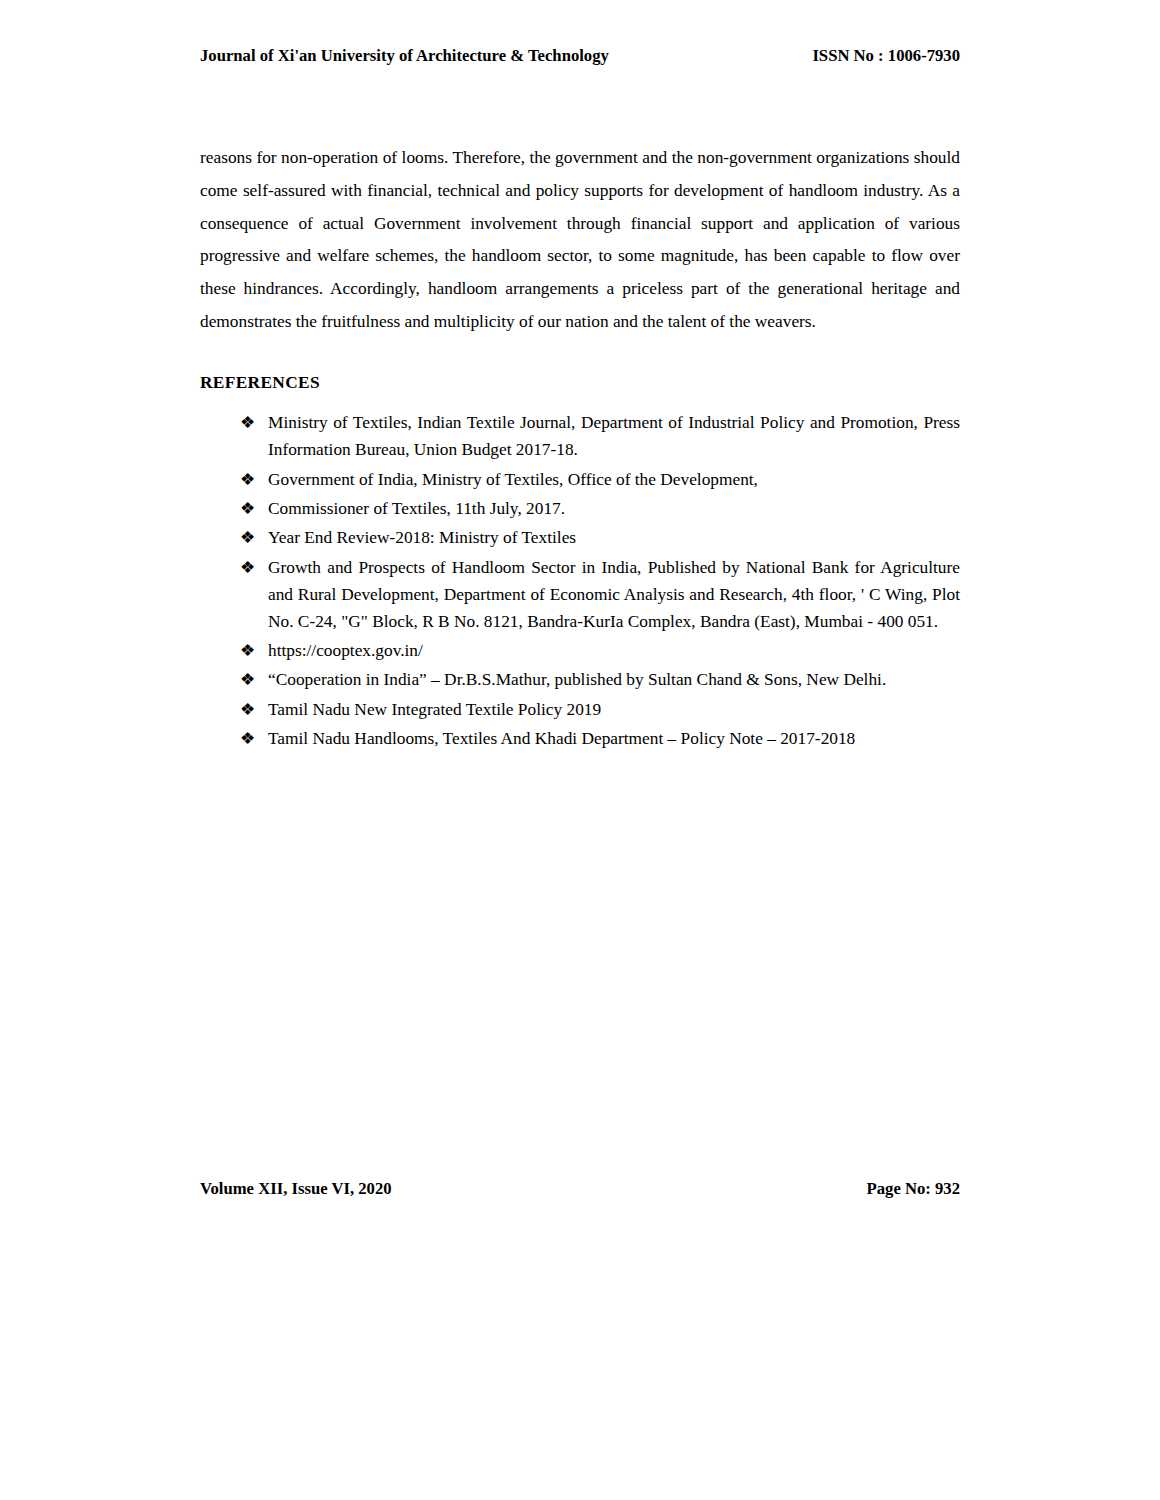Journal of Xi'an University of Architecture & Technology
ISSN No : 1006-7930
reasons for non-operation of looms. Therefore, the government and the non-government organizations should come self-assured with financial, technical and policy supports for development of handloom industry. As a consequence of actual Government involvement through financial support and application of various progressive and welfare schemes, the handloom sector, to some magnitude, has been capable to flow over these hindrances. Accordingly, handloom arrangements a priceless part of the generational heritage and demonstrates the fruitfulness and multiplicity of our nation and the talent of the weavers.
REFERENCES
Ministry of Textiles, Indian Textile Journal, Department of Industrial Policy and Promotion, Press Information Bureau, Union Budget 2017-18.
Government of India, Ministry of Textiles, Office of the Development,
Commissioner of Textiles, 11th July, 2017.
Year End Review-2018: Ministry of Textiles
Growth and Prospects of Handloom Sector in India, Published by National Bank for Agriculture and Rural Development, Department of Economic Analysis and Research, 4th floor, ' C Wing, Plot No. C-24, "G" Block, R B No. 8121, Bandra-KurIa Complex, Bandra (East), Mumbai - 400 051.
https://cooptex.gov.in/
“Cooperation in India” – Dr.B.S.Mathur, published by Sultan Chand & Sons, New Delhi.
Tamil Nadu New Integrated Textile Policy 2019
Tamil Nadu Handlooms, Textiles And Khadi Department – Policy Note – 2017-2018
Volume XII, Issue VI, 2020
Page No: 932